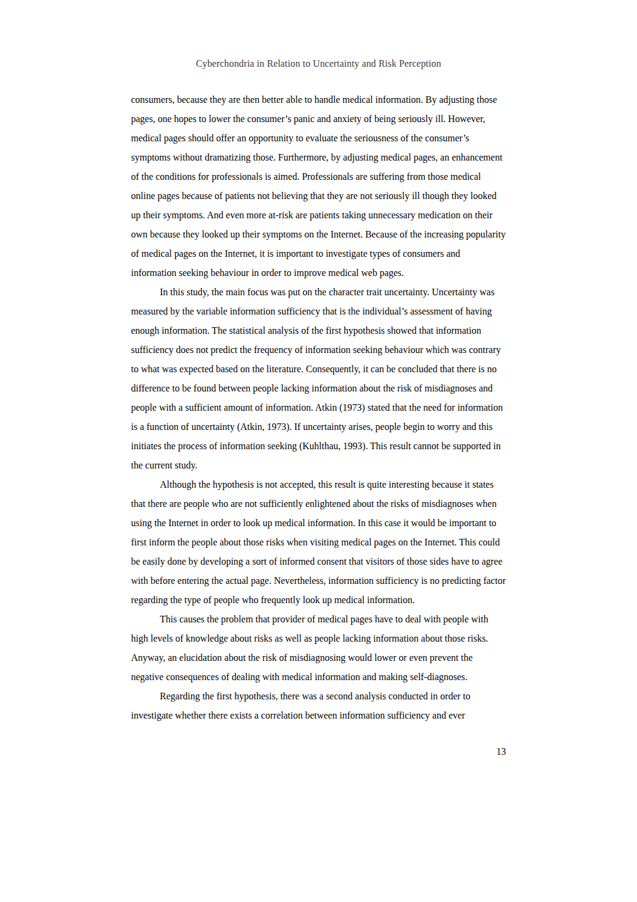Cyberchondria in Relation to Uncertainty and Risk Perception
consumers, because they are then better able to handle medical information. By adjusting those pages, one hopes to lower the consumer’s panic and anxiety of being seriously ill. However, medical pages should offer an opportunity to evaluate the seriousness of the consumer’s symptoms without dramatizing those. Furthermore, by adjusting medical pages, an enhancement of the conditions for professionals is aimed. Professionals are suffering from those medical online pages because of patients not believing that they are not seriously ill though they looked up their symptoms. And even more at-risk are patients taking unnecessary medication on their own because they looked up their symptoms on the Internet. Because of the increasing popularity of medical pages on the Internet, it is important to investigate types of consumers and information seeking behaviour in order to improve medical web pages.
In this study, the main focus was put on the character trait uncertainty. Uncertainty was measured by the variable information sufficiency that is the individual’s assessment of having enough information. The statistical analysis of the first hypothesis showed that information sufficiency does not predict the frequency of information seeking behaviour which was contrary to what was expected based on the literature. Consequently, it can be concluded that there is no difference to be found between people lacking information about the risk of misdiagnoses and people with a sufficient amount of information. Atkin (1973) stated that the need for information is a function of uncertainty (Atkin, 1973). If uncertainty arises, people begin to worry and this initiates the process of information seeking (Kuhlthau, 1993). This result cannot be supported in the current study.
Although the hypothesis is not accepted, this result is quite interesting because it states that there are people who are not sufficiently enlightened about the risks of misdiagnoses when using the Internet in order to look up medical information. In this case it would be important to first inform the people about those risks when visiting medical pages on the Internet. This could be easily done by developing a sort of informed consent that visitors of those sides have to agree with before entering the actual page. Nevertheless, information sufficiency is no predicting factor regarding the type of people who frequently look up medical information.
This causes the problem that provider of medical pages have to deal with people with high levels of knowledge about risks as well as people lacking information about those risks. Anyway, an elucidation about the risk of misdiagnosing would lower or even prevent the negative consequences of dealing with medical information and making self-diagnoses.
Regarding the first hypothesis, there was a second analysis conducted in order to investigate whether there exists a correlation between information sufficiency and ever
13